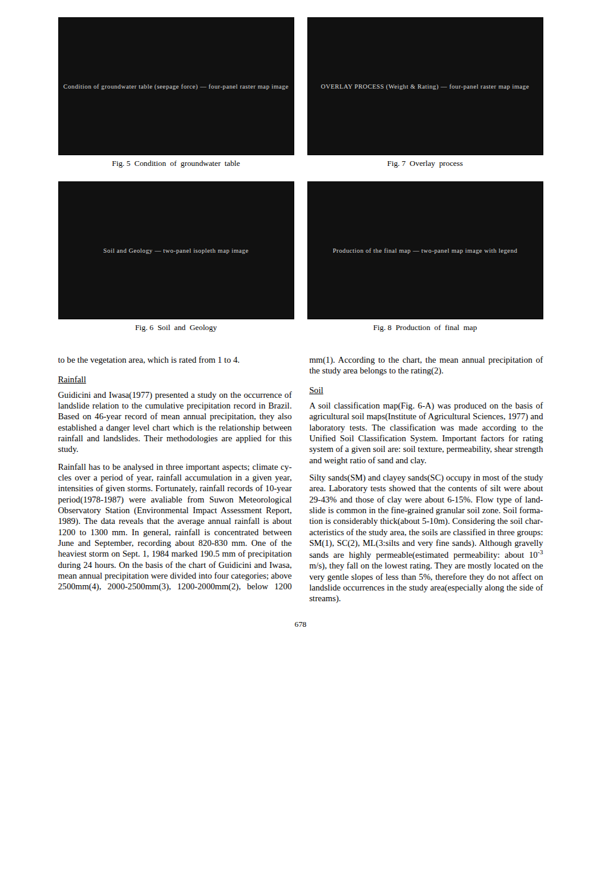Condition of groundwater table (seepage force) — four-panel raster map image
Fig. 5 Condition of groundwater table
OVERLAY PROCESS (Weight & Rating) — four-panel raster map image
Fig. 7 Overlay process
Soil and Geology — two-panel isopleth map image
Fig. 6 Soil and Geology
Production of the final map — two-panel map image with legend
Fig. 8 Production of final map
to be the vegetation area, which is rated from 1 to 4.
Rainfall
Guidicini and Iwasa(1977) presented a study on the occurrence of landslide relation to the cumulative precipitation record in Brazil. Based on 46-year record of mean annual precipitation, they also established a danger level chart which is the relationship between rainfall and landslides. Their methodologies are applied for this study.
Rainfall has to be analysed in three important aspects; climate cycles over a period of year, rainfall accumulation in a given year, intensities of given storms. Fortunately, rainfall records of 10-year period(1978-1987) were avaliable from Suwon Meteorological Observatory Station (Environmental Impact Assessment Report, 1989). The data reveals that the average annual rainfall is about 1200 to 1300 mm. In general, rainfall is concentrated between June and September, recording about 820-830 mm. One of the heaviest storm on Sept. 1, 1984 marked 190.5 mm of precipitation during 24 hours. On the basis of the chart of Guidicini and Iwasa, mean annual precipitation were divided into four categories; above 2500mm(4), 2000-2500mm(3), 1200-2000mm(2), below 1200 mm(1). According to the chart, the mean annual precipitation of the study area belongs to the rating(2).
Soil
A soil classification map(Fig. 6-A) was produced on the basis of agricultural soil maps(Institute of Agricultural Sciences, 1977) and laboratory tests. The classification was made according to the Unified Soil Classification System. Important factors for rating system of a given soil are: soil texture, permeability, shear strength and weight ratio of sand and clay.
Silty sands(SM) and clayey sands(SC) occupy in most of the study area. Laboratory tests showed that the contents of silt were about 29-43% and those of clay were about 6-15%. Flow type of landslide is common in the fine-grained granular soil zone. Soil formation is considerably thick(about 5-10m). Considering the soil characteristics of the study area, the soils are classified in three groups: SM(1), SC(2), ML(3:silts and very fine sands). Although gravelly sands are highly permeable(estimated permeability: about 10-3 m/s), they fall on the lowest rating. They are mostly located on the very gentle slopes of less than 5%, therefore they do not affect on landslide occurrences in the study area(especially along the side of streams).
678